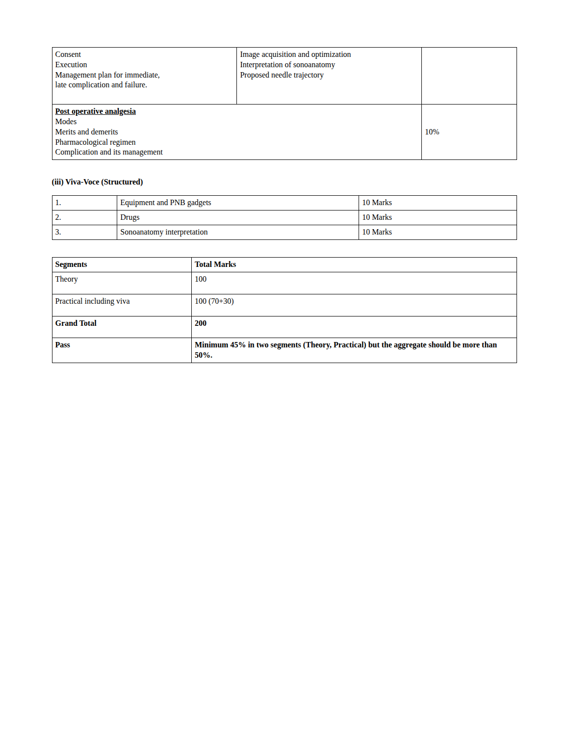| Consent Execution Management plan for immediate, late complication and failure. | Image acquisition and optimization Interpretation of sonoanatomy Proposed needle trajectory | |
| Post operative analgesia Modes Merits and demerits Pharmacological regimen Complication and its management | 10% |
(iii) Viva-Voce (Structured)
| 1. | Equipment and PNB gadgets | 10 Marks |
| 2. | Drugs | 10 Marks |
| 3. | Sonoanatomy interpretation | 10 Marks |
| Segments | Total Marks |
| Theory | 100 |
| Practical including viva | 100 (70+30) |
| Grand Total | 200 |
| Pass | Minimum 45% in two segments (Theory, Practical) but the aggregate should be more than 50%. |